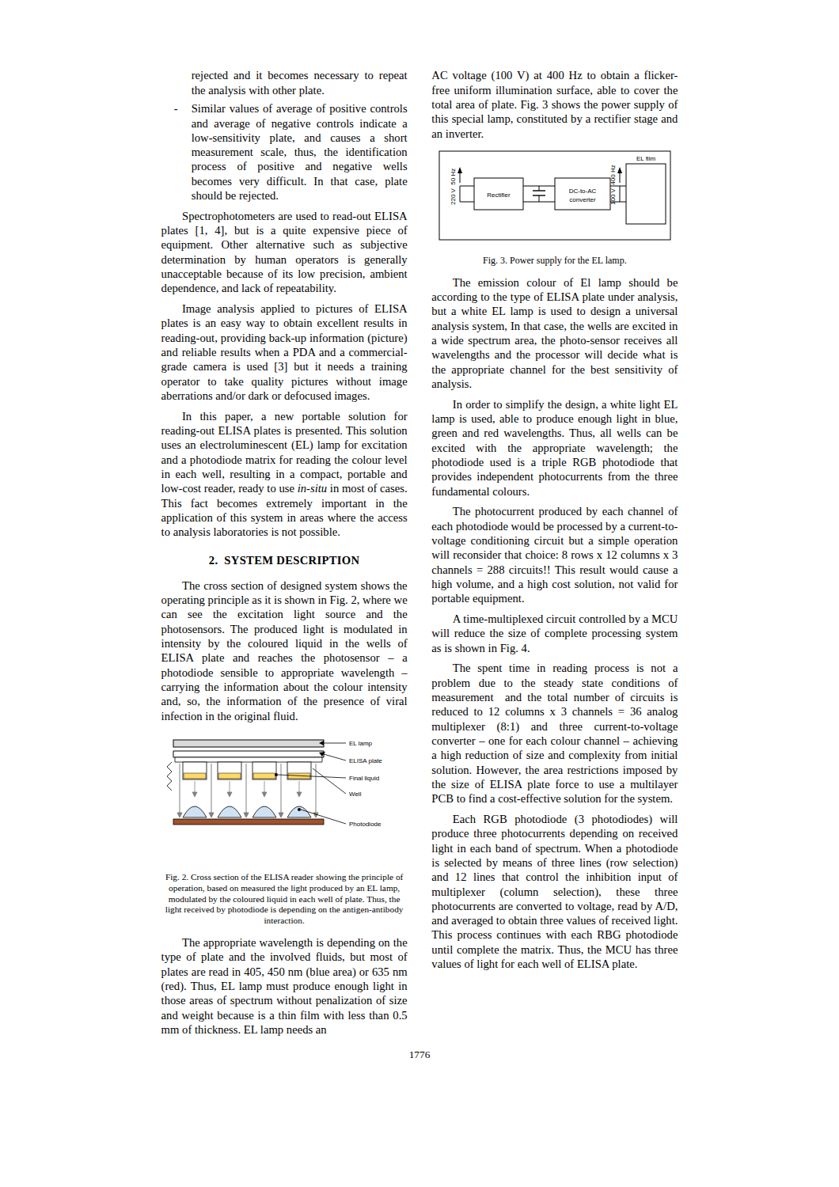rejected and it becomes necessary to repeat the analysis with other plate.
Similar values of average of positive controls and average of negative controls indicate a low-sensitivity plate, and causes a short measurement scale, thus, the identification process of positive and negative wells becomes very difficult. In that case, plate should be rejected.
Spectrophotometers are used to read-out ELISA plates [1, 4], but is a quite expensive piece of equipment. Other alternative such as subjective determination by human operators is generally unacceptable because of its low precision, ambient dependence, and lack of repeatability.
Image analysis applied to pictures of ELISA plates is an easy way to obtain excellent results in reading-out, providing back-up information (picture) and reliable results when a PDA and a commercial-grade camera is used [3] but it needs a training operator to take quality pictures without image aberrations and/or dark or defocused images.
In this paper, a new portable solution for reading-out ELISA plates is presented. This solution uses an electroluminescent (EL) lamp for excitation and a photodiode matrix for reading the colour level in each well, resulting in a compact, portable and low-cost reader, ready to use in-situ in most of cases. This fact becomes extremely important in the application of this system in areas where the access to analysis laboratories is not possible.
2. System Description
The cross section of designed system shows the operating principle as it is shown in Fig. 2, where we can see the excitation light source and the photosensors. The produced light is modulated in intensity by the coloured liquid in the wells of ELISA plate and reaches the photosensor – a photodiode sensible to appropriate wavelength – carrying the information about the colour intensity and, so, the information of the presence of viral infection in the original fluid.
EL lamp ELISA plate Final liquid Well Photodiode
Fig. 2. Cross section of the ELISA reader showing the principle of operation, based on measured the light produced by an EL lamp, modulated by the coloured liquid in each well of plate. Thus, the light received by photodiode is depending on the antigen-antibody interaction.
The appropriate wavelength is depending on the type of plate and the involved fluids, but most of plates are read in 405, 450 nm (blue area) or 635 nm (red). Thus, EL lamp must produce enough light in those areas of spectrum without penalization of size and weight because is a thin film with less than 0.5 mm of thickness. EL lamp needs an
AC voltage (100 V) at 400 Hz to obtain a flicker-free uniform illumination surface, able to cover the total area of plate. Fig. 3 shows the power supply of this special lamp, constituted by a rectifier stage and an inverter.
Rectifier DC-to-AC converter EL film 220 V 50 Hz 100 V 400 Hz
Fig. 3. Power supply for the EL lamp.
The emission colour of El lamp should be according to the type of ELISA plate under analysis, but a white EL lamp is used to design a universal analysis system, In that case, the wells are excited in a wide spectrum area, the photo-sensor receives all wavelengths and the processor will decide what is the appropriate channel for the best sensitivity of analysis.
In order to simplify the design, a white light EL lamp is used, able to produce enough light in blue, green and red wavelengths. Thus, all wells can be excited with the appropriate wavelength; the photodiode used is a triple RGB photodiode that provides independent photocurrents from the three fundamental colours.
The photocurrent produced by each channel of each photodiode would be processed by a current-to-voltage conditioning circuit but a simple operation will reconsider that choice: 8 rows x 12 columns x 3 channels = 288 circuits!! This result would cause a high volume, and a high cost solution, not valid for portable equipment.
A time-multiplexed circuit controlled by a MCU will reduce the size of complete processing system as is shown in Fig. 4.
The spent time in reading process is not a problem due to the steady state conditions of measurement and the total number of circuits is reduced to 12 columns x 3 channels = 36 analog multiplexer (8:1) and three current-to-voltage converter – one for each colour channel – achieving a high reduction of size and complexity from initial solution. However, the area restrictions imposed by the size of ELISA plate force to use a multilayer PCB to find a cost-effective solution for the system.
Each RGB photodiode (3 photodiodes) will produce three photocurrents depending on received light in each band of spectrum. When a photodiode is selected by means of three lines (row selection) and 12 lines that control the inhibition input of multiplexer (column selection), these three photocurrents are converted to voltage, read by A/D, and averaged to obtain three values of received light. This process continues with each RBG photodiode until complete the matrix. Thus, the MCU has three values of light for each well of ELISA plate.
1776